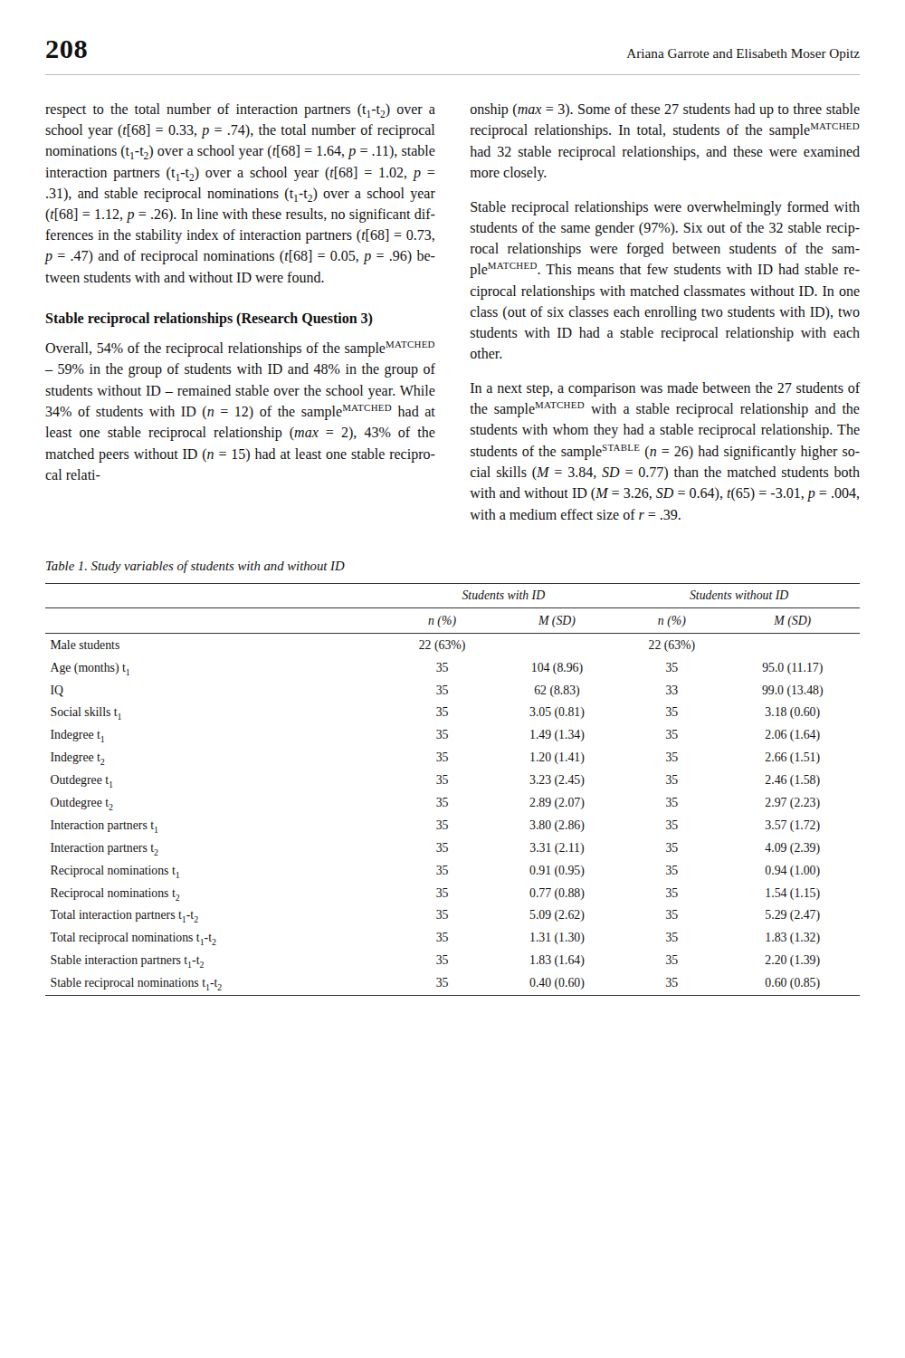208
Ariana Garrote and Elisabeth Moser Opitz
respect to the total number of interaction partners (t1-t2) over a school year (t[68] = 0.33, p = .74), the total number of reciprocal nominations (t1-t2) over a school year (t[68] = 1.64, p = .11), stable interaction partners (t1-t2) over a school year (t[68] = 1.02, p = .31), and stable reciprocal nominations (t1-t2) over a school year (t[68] = 1.12, p = .26). In line with these results, no significant differences in the stability index of interaction partners (t[68] = 0.73, p = .47) and of reciprocal nominations (t[68] = 0.05, p = .96) between students with and without ID were found.
Stable reciprocal relationships (Research Question 3)
Overall, 54% of the reciprocal relationships of the sampleMATCHED – 59% in the group of students with ID and 48% in the group of students without ID – remained stable over the school year. While 34% of students with ID (n = 12) of the sampleMATCHED had at least one stable reciprocal relationship (max = 2), 43% of the matched peers without ID (n = 15) had at least one stable reciprocal relati-
onship (max = 3). Some of these 27 students had up to three stable reciprocal relationships. In total, students of the sampleMATCHED had 32 stable reciprocal relationships, and these were examined more closely.
Stable reciprocal relationships were overwhelmingly formed with students of the same gender (97%). Six out of the 32 stable reciprocal relationships were forged between students of the sampleMATCHED. This means that few students with ID had stable reciprocal relationships with matched classmates without ID. In one class (out of six classes each enrolling two students with ID), two students with ID had a stable reciprocal relationship with each other.
In a next step, a comparison was made between the 27 students of the sampleMATCHED with a stable reciprocal relationship and the students with whom they had a stable reciprocal relationship. The students of the sampleSTABLE (n = 26) had significantly higher social skills (M = 3.84, SD = 0.77) than the matched students both with and without ID (M = 3.26, SD = 0.64), t(65) = -3.01, p = .004, with a medium effect size of r = .39.
Table 1. Study variables of students with and without ID
| | Students with ID | Students without ID |
| --- | --- | --- |
| | n (%) | M ( SD ) | n (%) | M ( SD ) |
| Male students | 22 (63%) | | 22 (63%) | |
| Age (months) t 1 | 35 | 104 (8.96) | 35 | 95.0 (11.17) |
| IQ | 35 | 62 (8.83) | 33 | 99.0 (13.48) |
| Social skills t 1 | 35 | 3.05 (0.81) | 35 | 3.18 (0.60) |
| Indegree t 1 | 35 | 1.49 (1.34) | 35 | 2.06 (1.64) |
| Indegree t 2 | 35 | 1.20 (1.41) | 35 | 2.66 (1.51) |
| Outdegree t 1 | 35 | 3.23 (2.45) | 35 | 2.46 (1.58) |
| Outdegree t 2 | 35 | 2.89 (2.07) | 35 | 2.97 (2.23) |
| Interaction partners t 1 | 35 | 3.80 (2.86) | 35 | 3.57 (1.72) |
| Interaction partners t 2 | 35 | 3.31 (2.11) | 35 | 4.09 (2.39) |
| Reciprocal nominations t 1 | 35 | 0.91 (0.95) | 35 | 0.94 (1.00) |
| Reciprocal nominations t 2 | 35 | 0.77 (0.88) | 35 | 1.54 (1.15) |
| Total interaction partners t 1 -t 2 | 35 | 5.09 (2.62) | 35 | 5.29 (2.47) |
| Total reciprocal nominations t 1 -t 2 | 35 | 1.31 (1.30) | 35 | 1.83 (1.32) |
| Stable interaction partners t 1 -t 2 | 35 | 1.83 (1.64) | 35 | 2.20 (1.39) |
| Stable reciprocal nominations t 1 -t 2 | 35 | 0.40 (0.60) | 35 | 0.60 (0.85) |